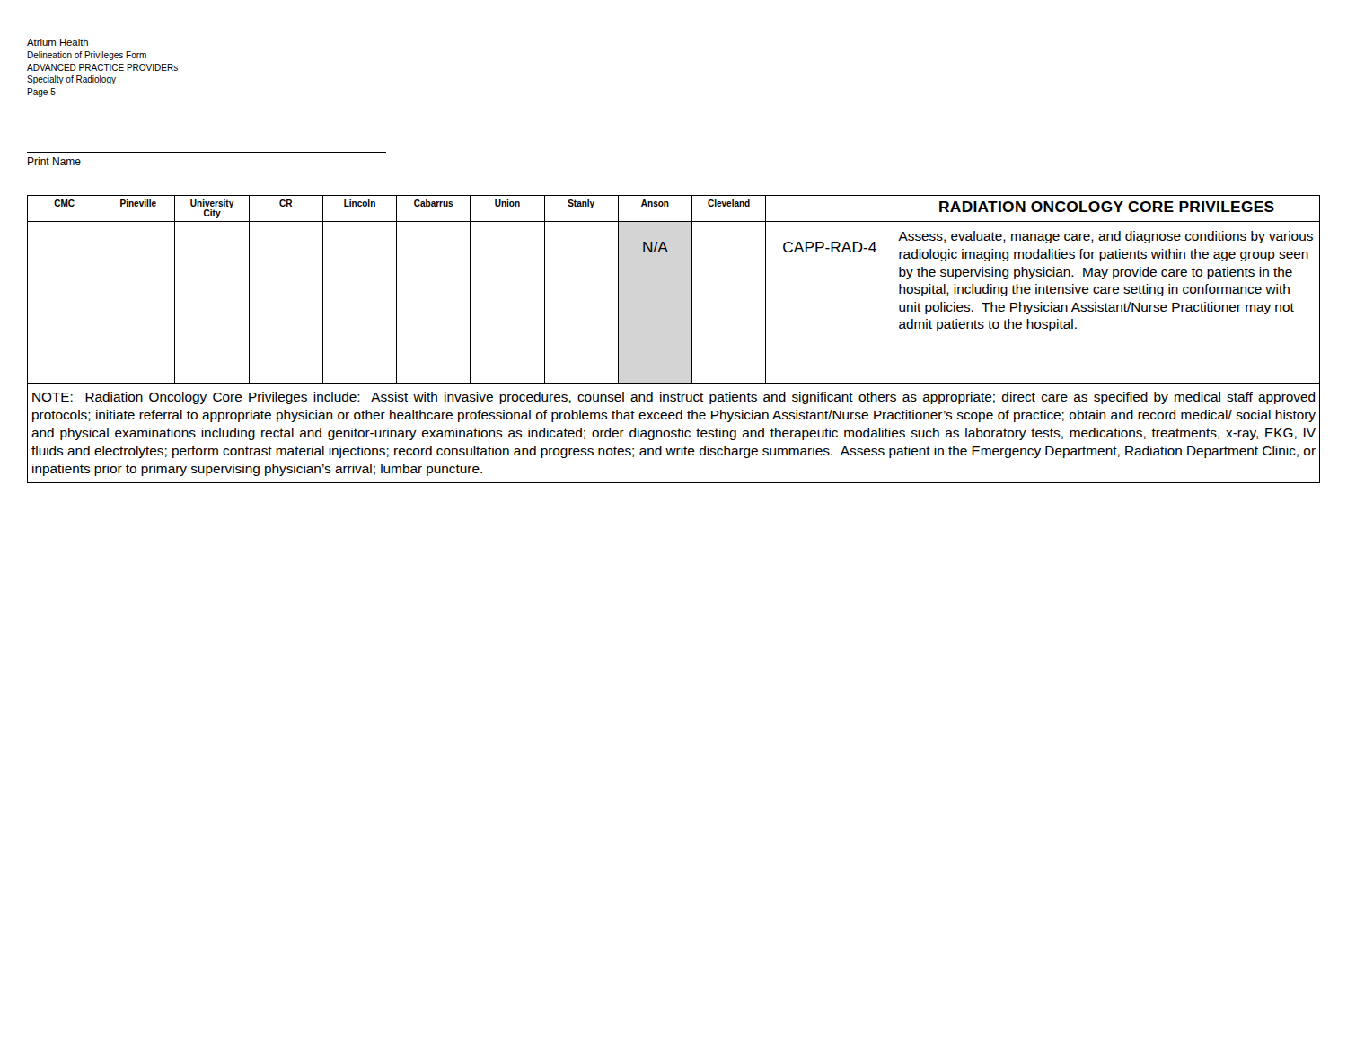Atrium Health
Delineation of Privileges Form
ADVANCED PRACTICE PROVIDERs
Specialty of Radiology
Page 5
Print Name
| CMC | Pineville | University City | CR | Lincoln | Cabarrus | Union | Stanly | Anson | Cleveland | | RADIATION ONCOLOGY CORE PRIVILEGES |
| --- | --- | --- | --- | --- | --- | --- | --- | --- | --- | --- | --- |
| | | | | | | | | N/A | | CAPP-RAD-4 | Assess, evaluate, manage care, and diagnose conditions by various radiologic imaging modalities for patients within the age group seen by the supervising physician. May provide care to patients in the hospital, including the intensive care setting in conformance with unit policies. The Physician Assistant/Nurse Practitioner may not admit patients to the hospital. |
| NOTE: Radiation Oncology Core Privileges include: Assist with invasive procedures, counsel and instruct patients and significant others as appropriate; direct care as specified by medical staff approved protocols; initiate referral to appropriate physician or other healthcare professional of problems that exceed the Physician Assistant/Nurse Practitioner’s scope of practice; obtain and record medical/ social history and physical examinations including rectal and genitor-urinary examinations as indicated; order diagnostic testing and therapeutic modalities such as laboratory tests, medications, treatments, x-ray, EKG, IV fluids and electrolytes; perform contrast material injections; record consultation and progress notes; and write discharge summaries. Assess patient in the Emergency Department, Radiation Department Clinic, or inpatients prior to primary supervising physician’s arrival; lumbar puncture. |